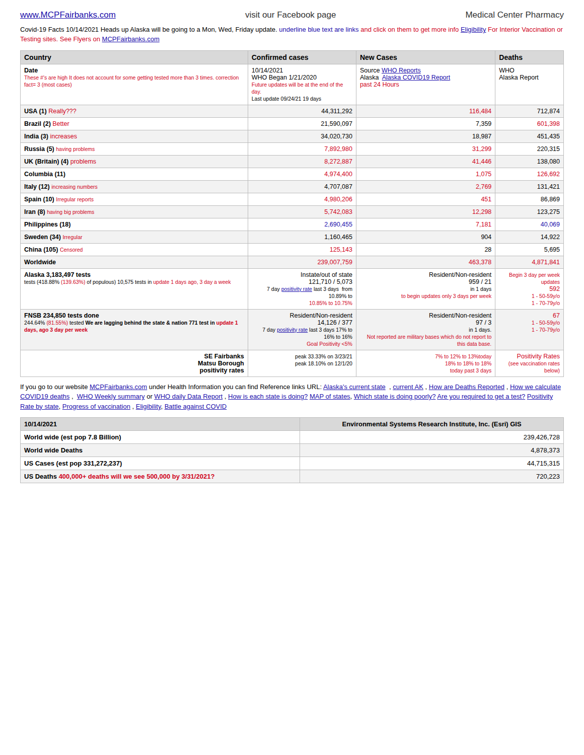www.MCPFairbanks.com visit our Facebook page Medical Center Pharmacy
Covid-19 Facts 10/14/2021 Heads up Alaska will be going to a Mon, Wed, Friday update. underline blue text are links and click on them to get more info Eligibility For Interior Vaccination or Testing sites. See Flyers on MCPFairbanks.com
| Country | Confirmed cases | New Cases | Deaths |
| --- | --- | --- | --- |
| Date These #'s are high It does not account for some getting tested more than 3 times. correction fact= 3 (most cases) | 10/14/2021 WHO Began 1/21/2020 Future updates will be at the end of the day. Last update 09/24/21 19 days | Source WHO Reports Alaska Alaska COVID19 Report past 24 Hours | WHO Alaska Report |
| USA (1) Really??? | 44,311,292 | 116,484 | 712,874 |
| Brazil (2) Better | 21,590,097 | 7,359 | 601,398 |
| India (3) increases | 34,020,730 | 18,987 | 451,435 |
| Russia (5) having problems | 7,892,980 | 31,299 | 220,315 |
| UK (Britain) (4) problems | 8,272,887 | 41,446 | 138,080 |
| Columbia (11) | 4,974,400 | 1,075 | 126,692 |
| Italy (12) increasing numbers | 4,707,087 | 2,769 | 131,421 |
| Spain (10) Irregular reports | 4,980,206 | 451 | 86,869 |
| Iran (8) having big problems | 5,742,083 | 12,298 | 123,275 |
| Philippines (18) | 2,690,455 | 7,181 | 40,069 |
| Sweden (34) Irregular | 1,160,465 | 904 | 14,922 |
| China (105) Censored | 125,143 | 28 | 5,695 |
| Worldwide | 239,007,759 | 463,378 | 4,871,841 |
| Alaska 3,183,497 tests tests (418.88% (139.63%) of populous) 10,575 tests in update 1 days ago, 3 day a week | Instate/out of state 121,710 / 5,073 7 day positivity rate last 3 days from 10.89% to 10.85% to 10.75% | Resident/Non-resident 959 / 21 in 1 days to begin updates only 3 days per week | Begin 3 day per week updates 592 1 - 50-59y/o 1 - 70-79y/o |
| FNSB 234,850 tests done 244.64% (81.55%) tested We are lagging behind the state & nation 771 test in update 1 days, ago 3 day per week | Resident/Non-resident 14,126 / 377 7 day positivity rate last 3 days 17% to 16% to 16% Goal Positivity <5% | Resident/Non-resident 97 / 3 in 1 days. Not reported are military bases which do not report to this data base. | 67 1 - 50-59y/o 1 - 70-79y/o |
| SE Fairbanks Matsu Borough positivity rates | peak 33.33% on 3/23/21 peak 18.10% on 12/1/20 | 7% to 12% to 13%today 18% to 18% to 18% today past 3 days | Positivity Rates (see vaccination rates below) |
If you go to our website MCPFairbanks.com under Health Information you can find Reference links URL: Alaska's current state , current AK , How are Deaths Reported , How we calculate COVID19 deaths , WHO Weekly summary or WHO daily Data Report , How is each state is doing? MAP of states, Which state is doing poorly? Are you required to get a test? Positivity Rate by state, Progress of vaccination , Eligibility, Battle against COVID
| 10/14/2021 | Environmental Systems Research Institute, Inc. (Esri) GIS |
| --- | --- |
| World wide (est pop 7.8 Billion) | 239,426,728 |
| World wide Deaths | 4,878,373 |
| US Cases (est pop 331,272,237) | 44,715,315 |
| US Deaths 400,000+ deaths will we see 500,000 by 3/31/2021? | 720,223 |